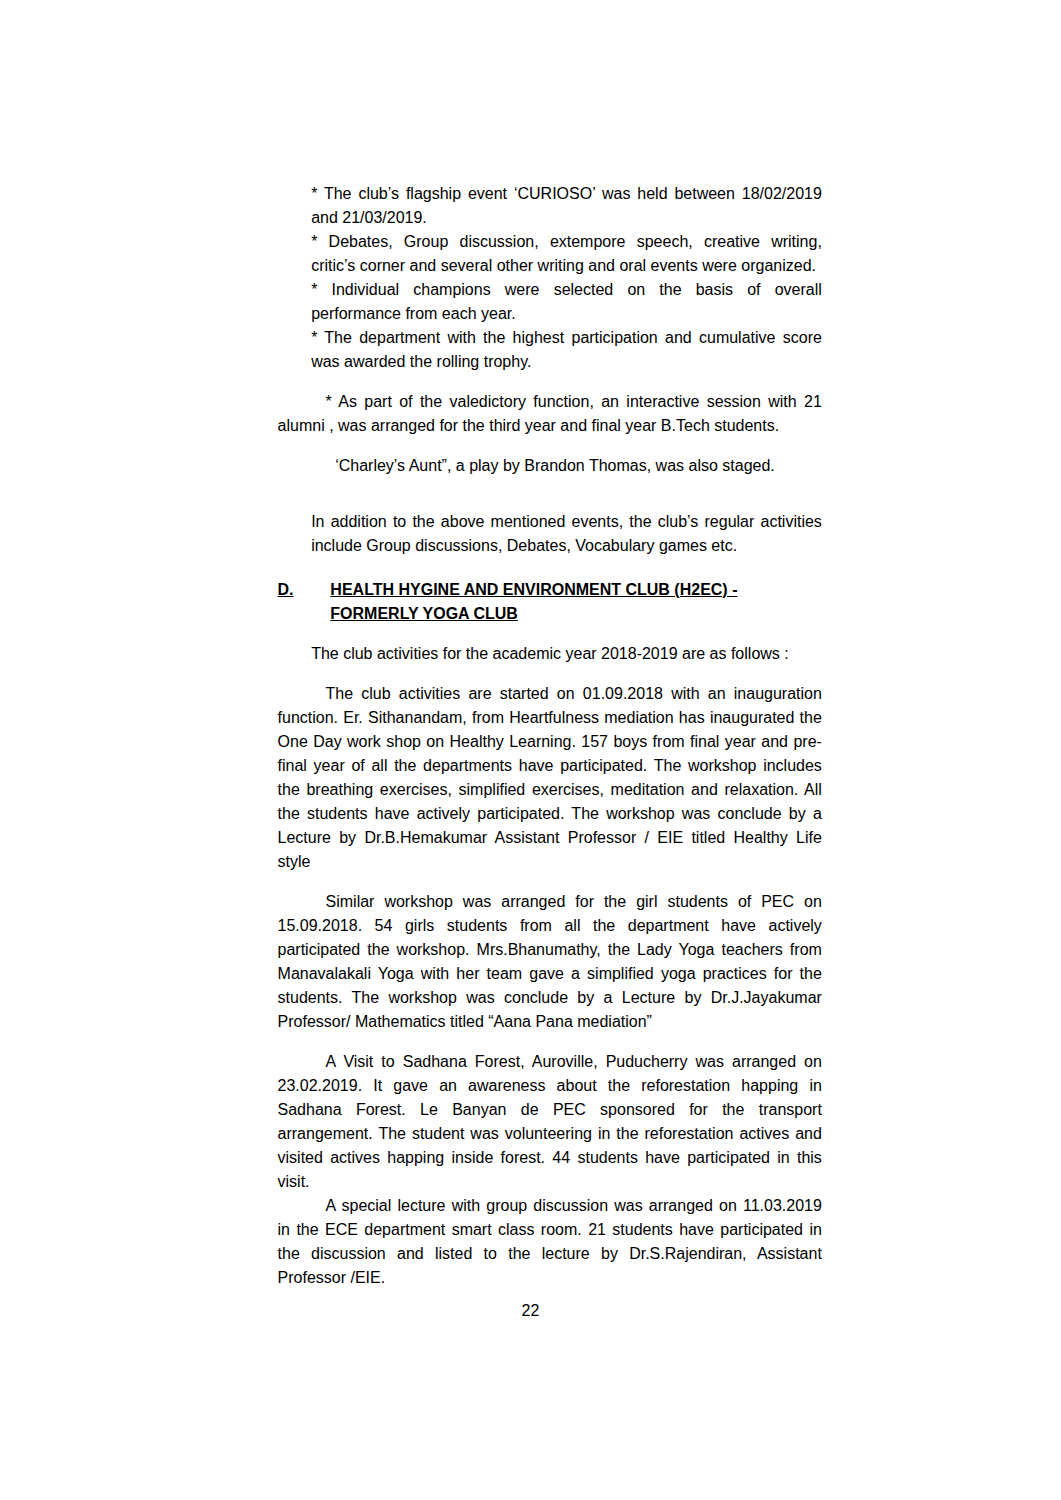* The club’s flagship event ‘CURIOSO’ was held between 18/02/2019 and 21/03/2019.
* Debates, Group discussion, extempore speech, creative writing, critic’s corner and several other writing and oral events were organized.
* Individual champions were selected on the basis of overall performance from each year.
* The department with the highest participation and cumulative score was awarded the rolling trophy.
* As part of the valedictory function, an interactive session with 21 alumni , was arranged for the third year and final year B.Tech students.
‘Charley’s Aunt”, a play by Brandon Thomas, was also staged.
In addition to the above mentioned events, the club’s regular activities include Group discussions, Debates, Vocabulary games etc.
D. HEALTH HYGINE AND ENVIRONMENT CLUB (H2EC) - FORMERLY YOGA CLUB
The club activities for the academic year 2018-2019 are as follows :
The club activities are started on 01.09.2018 with an inauguration function. Er. Sithanandam, from Heartfulness mediation has inaugurated the One Day work shop on Healthy Learning. 157 boys from final year and pre-final year of all the departments have participated. The workshop includes the breathing exercises, simplified exercises, meditation and relaxation. All the students have actively participated. The workshop was conclude by a Lecture by Dr.B.Hemakumar Assistant Professor / EIE titled Healthy Life style
Similar workshop was arranged for the girl students of PEC on 15.09.2018. 54 girls students from all the department have actively participated the workshop. Mrs.Bhanumathy, the Lady Yoga teachers from Manavalakali Yoga with her team gave a simplified yoga practices for the students. The workshop was conclude by a Lecture by Dr.J.Jayakumar Professor/ Mathematics titled “Aana Pana mediation”
A Visit to Sadhana Forest, Auroville, Puducherry was arranged on 23.02.2019. It gave an awareness about the reforestation happing in Sadhana Forest. Le Banyan de PEC sponsored for the transport arrangement. The student was volunteering in the reforestation actives and visited actives happing inside forest. 44 students have participated in this visit.
A special lecture with group discussion was arranged on 11.03.2019 in the ECE department smart class room. 21 students have participated in the discussion and listed to the lecture by Dr.S.Rajendiran, Assistant Professor /EIE.
22